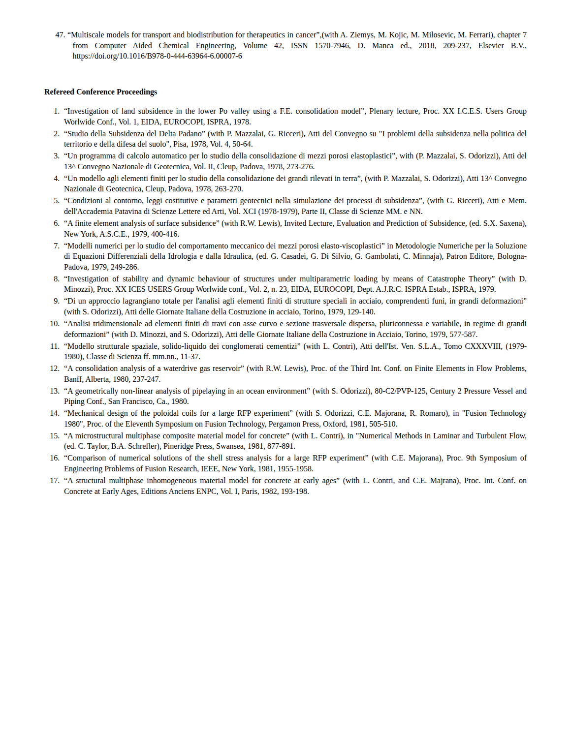47. “Multiscale models for transport and biodistribution for therapeutics in cancer”,(with A. Ziemys, M. Kojic, M. Milosevic, M. Ferrari), chapter 7 from Computer Aided Chemical Engineering, Volume 42, ISSN 1570-7946, D. Manca ed., 2018, 209-237, Elsevier B.V., https://doi.org/10.1016/B978-0-444-63964-6.00007-6
Refereed Conference Proceedings
“Investigation of land subsidence in the lower Po valley using a F.E. consolidation model”, Plenary lecture, Proc. XX I.C.E.S. Users Group Worlwide Conf., Vol. 1, EIDA, EUROCOPI, ISPRA, 1978.
“Studio della Subsidenza del Delta Padano” (with P. Mazzalai, G. Ricceri), Atti del Convegno su "I problemi della subsidenza nella politica del territorio e della difesa del suolo", Pisa, 1978, Vol. 4, 50-64.
“Un programma di calcolo automatico per lo studio della consolidazione di mezzi porosi elastoplastici”, with (P. Mazzalai, S. Odorizzi), Atti del 13^ Convegno Nazionale di Geotecnica, Vol. II, Cleup, Padova, 1978, 273-276.
“Un modello agli elementi finiti per lo studio della consolidazione dei grandi rilevati in terra”, (with P. Mazzalai, S. Odorizzi), Atti 13^ Convegno Nazionale di Geotecnica, Cleup, Padova, 1978, 263-270.
“Condizioni al contorno, leggi costitutive e parametri geotecnici nella simulazione dei processi di subsidenza”, (with G. Ricceri), Atti e Mem. dell'Accademia Patavina di Scienze Lettere ed Arti, Vol. XCI (1978-1979), Parte II, Classe di Scienze MM. e NN.
“A finite element analysis of surface subsidence” (with R.W. Lewis), Invited Lecture, Evaluation and Prediction of Subsidence, (ed. S.X. Saxena), New York, A.S.C.E., 1979, 400-416.
“Modelli numerici per lo studio del comportamento meccanico dei mezzi porosi elasto-viscoplastici” in Metodologie Numeriche per la Soluzione di Equazioni Differenziali della Idrologia e dalla Idraulica, (ed. G. Casadei, G. Di Silvio, G. Gambolati, C. Minnaja), Patron Editore, Bologna-Padova, 1979, 249-286.
“Investigation of stability and dynamic behaviour of structures under multiparametric loading by means of Catastrophe Theory” (with D. Minozzi), Proc. XX ICES USERS Group Worlwide conf., Vol. 2, n. 23, EIDA, EUROCOPI, Dept. A.J.R.C. ISPRA Estab., ISPRA, 1979.
“Di un approccio lagrangiano totale per l'analisi agli elementi finiti di strutture speciali in acciaio, comprendenti funi, in grandi deformazioni” (with S. Odorizzi), Atti delle Giornate Italiane della Costruzione in acciaio, Torino, 1979, 129-140.
“Analisi tridimensionale ad elementi finiti di travi con asse curvo e sezione trasversale dispersa, pluriconnessa e variabile, in regime di grandi deformazioni” (with D. Minozzi, and S. Odorizzi), Atti delle Giornate Italiane della Costruzione in Acciaio, Torino, 1979, 577-587.
“Modello strutturale spaziale, solido-liquido dei conglomerati cementizi” (with L. Contri), Atti dell'Ist. Ven. S.L.A., Tomo CXXXVIII, (1979-1980), Classe di Scienza ff. mm.nn., 11-37.
“A consolidation analysis of a waterdrive gas reservoir” (with R.W. Lewis), Proc. of the Third Int. Conf. on Finite Elements in Flow Problems, Banff, Alberta, 1980, 237-247.
“A geometrically non-linear analysis of pipelaying in an ocean environment” (with S. Odorizzi), 80-C2/PVP-125, Century 2 Pressure Vessel and Piping Conf., San Francisco, Ca., 1980.
“Mechanical design of the poloidal coils for a large RFP experiment” (with S. Odorizzi, C.E. Majorana, R. Romaro), in "Fusion Technology 1980", Proc. of the Eleventh Symposium on Fusion Technology, Pergamon Press, Oxford, 1981, 505-510.
“A microstructural multiphase composite material model for concrete” (with L. Contri), in "Numerical Methods in Laminar and Turbulent Flow, (ed. C. Taylor, B.A. Schrefler), Pineridge Press, Swansea, 1981, 877-891.
“Comparison of numerical solutions of the shell stress analysis for a large RFP experiment” (with C.E. Majorana), Proc. 9th Symposium of Engineering Problems of Fusion Research, IEEE, New York, 1981, 1955-1958.
“A structural multiphase inhomogeneous material model for concrete at early ages” (with L. Contri, and C.E. Majrana), Proc. Int. Conf. on Concrete at Early Ages, Editions Anciens ENPC, Vol. I, Paris, 1982, 193-198.